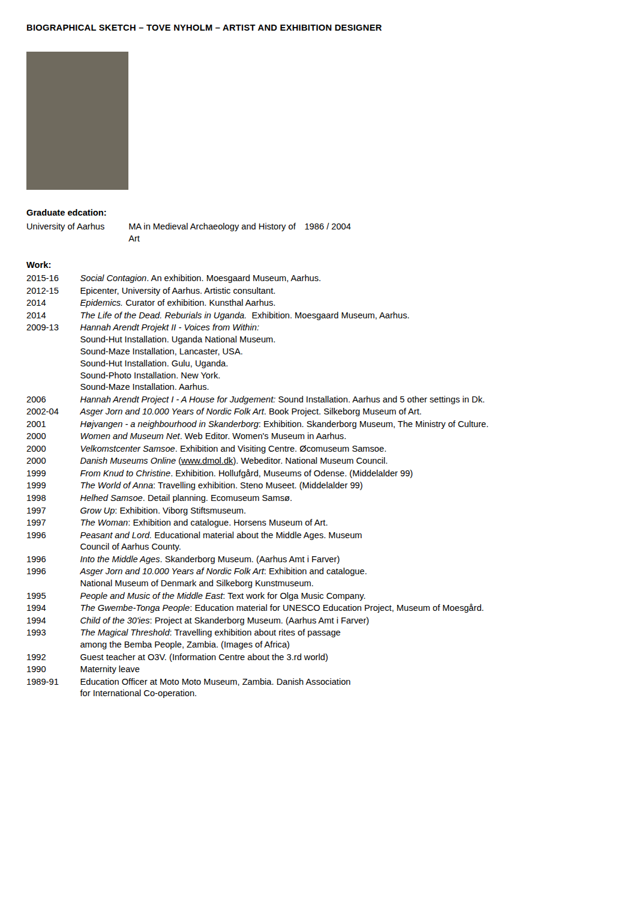BIOGRAPHICAL SKETCH – TOVE NYHOLM – ARTIST AND EXHIBITION DESIGNER
Graduate edcation:
| University of Aarhus | MA in Medieval Archaeology and History of Art | 1986 / 2004 |
Work:
| 2015-16 | Social Contagion . An exhibition. Moesgaard Museum, Aarhus. |
| 2012-15 | Epicenter, University of Aarhus. Artistic consultant. |
| 2014 | Epidemics. Curator of exhibition. Kunsthal Aarhus. |
| 2014 | The Life of the Dead. Reburials in Uganda. Exhibition. Moesgaard Museum, Aarhus. |
| 2009-13 | Hannah Arendt Projekt II - Voices from Within: Sound-Hut Installation. Uganda National Museum. Sound-Maze Installation, Lancaster, USA. Sound-Hut Installation. Gulu, Uganda. Sound-Photo Installation. New York. Sound-Maze Installation. Aarhus. |
| 2006 | Hannah Arendt Project I - A House for Judgement: Sound Installation. Aarhus and 5 other settings in Dk. |
| 2002-04 | Asger Jorn and 10.000 Years of Nordic Folk Art . Book Project. Silkeborg Museum of Art. |
| 2001 | Højvangen - a neighbourhood in Skanderborg : Exhibition. Skanderborg Museum, The Ministry of Culture. |
| 2000 | Women and Museum Net . Web Editor. Women's Museum in Aarhus. |
| 2000 | Velkomstcenter Samsoe . Exhibition and Visiting Centre. Øcomuseum Samsoe. |
| 2000 | Danish Museums Online ( www.dmol.dk ). Webeditor. National Museum Council. |
| 1999 | From Knud to Christine . Exhibition. Hollufgård, Museums of Odense. (Middelalder 99) |
| 1999 | The World of Anna : Travelling exhibition. Steno Museet. (Middelalder 99) |
| 1998 | Helhed Samsoe . Detail planning. Ecomuseum Samsø. |
| 1997 | Grow Up : Exhibition. Viborg Stiftsmuseum. |
| 1997 | The Woman : Exhibition and catalogue. Horsens Museum of Art. |
| 1996 | Peasant and Lord. Educational material about the Middle Ages. Museum Council of Aarhus County. |
| 1996 | Into the Middle Ages . Skanderborg Museum. (Aarhus Amt i Farver) |
| 1996 | Asger Jorn and 10.000 Years af Nordic Folk Art : Exhibition and catalogue. National Museum of Denmark and Silkeborg Kunstmuseum. |
| 1995 | People and Music of the Middle East : Text work for Olga Music Company. |
| 1994 | The Gwembe-Tonga People : Education material for UNESCO Education Project, Museum of Moesgård. |
| 1994 | Child of the 30'ies : Project at Skanderborg Museum. (Aarhus Amt i Farver) |
| 1993 | The Magical Threshold : Travelling exhibition about rites of passage among the Bemba People, Zambia. (Images of Africa) |
| 1992 | Guest teacher at O3V. (Information Centre about the 3.rd world) |
| 1990 | Maternity leave |
| 1989-91 | Education Officer at Moto Moto Museum, Zambia. Danish Association for International Co-operation. |